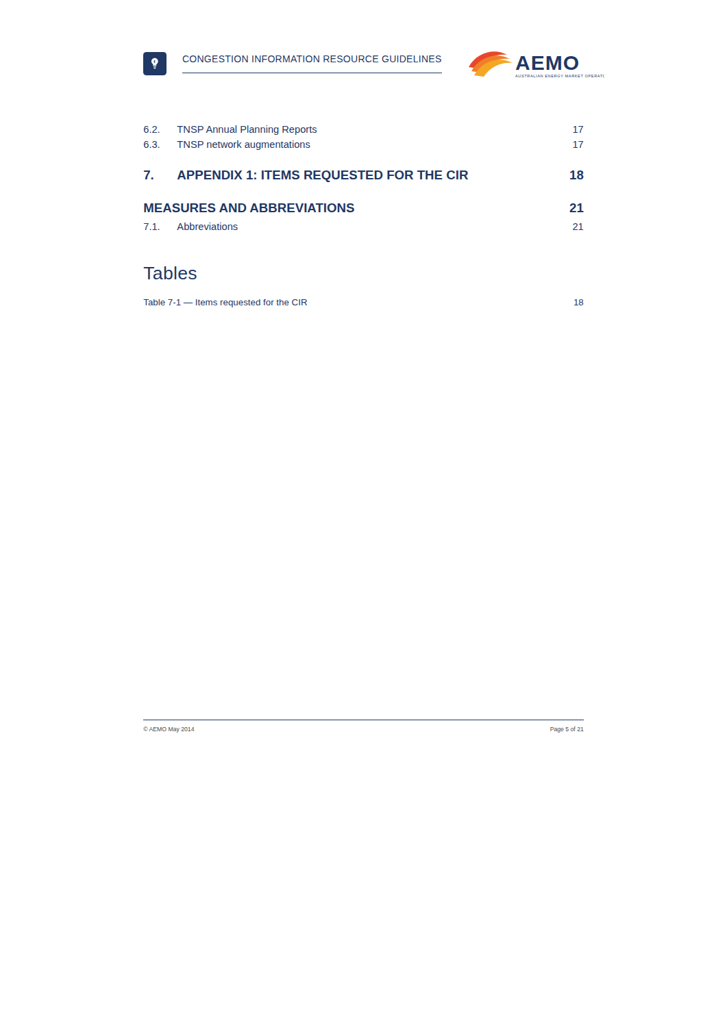Congestion Information Resource Guidelines
AEMO AUSTRALIAN ENERGY MARKET OPERATOR
6.2. TNSP Annual Planning Reports 17
6.3. TNSP network augmentations 17
7. Appendix 1: Items requested for the CIR 18
Measures and abbreviations 21
7.1. Abbreviations 21
Tables
Table 7-1 — Items requested for the CIR 18
© AEMO May 2014 Page 5 of 21